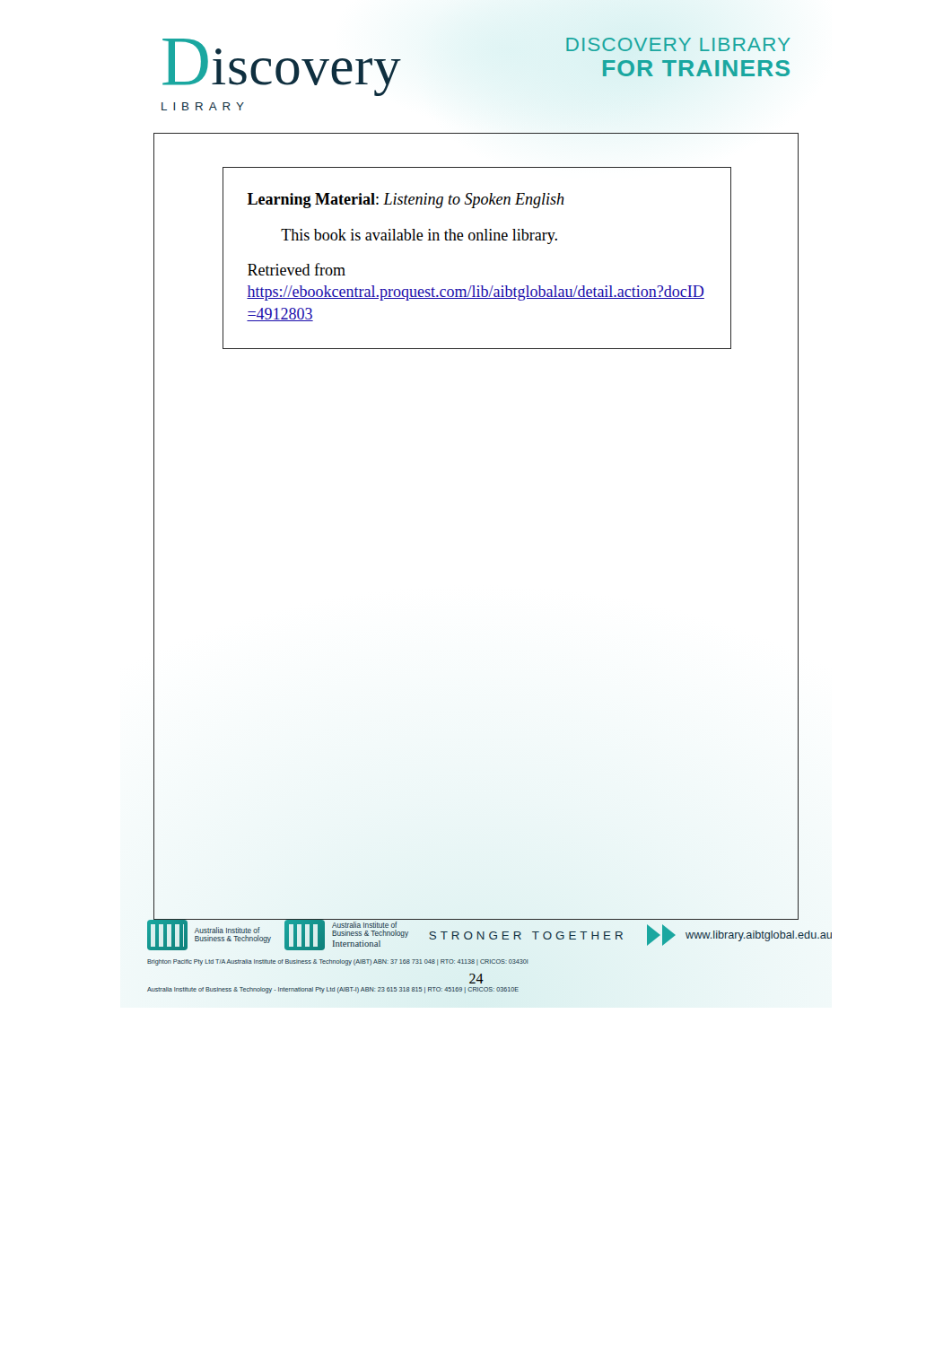Discovery
Library
DISCOVERY LIBRARY
FOR TRAINERS
Learning Material: Listening to Spoken English
This book is available in the online library.
Retrieved from
https://ebookcentral.proquest.com/lib/aibtglobalau/detail.action?docID=4912803
24
Australia Institute of
Business & Technology
Australia Institute of
Business & Technology
International
STRONGER TOGETHER
www.library.aibtglobal.edu.au
Brighton Pacific Pty Ltd T/A Australia Institute of Business & Technology (AIBT) ABN: 37 168 731 048 | RTO: 41138 | CRICOS: 03430I Australia Institute of Business & Technology - International Pty Ltd (AIBT-I) ABN: 23 615 318 815 | RTO: 45169 | CRICOS: 03610E